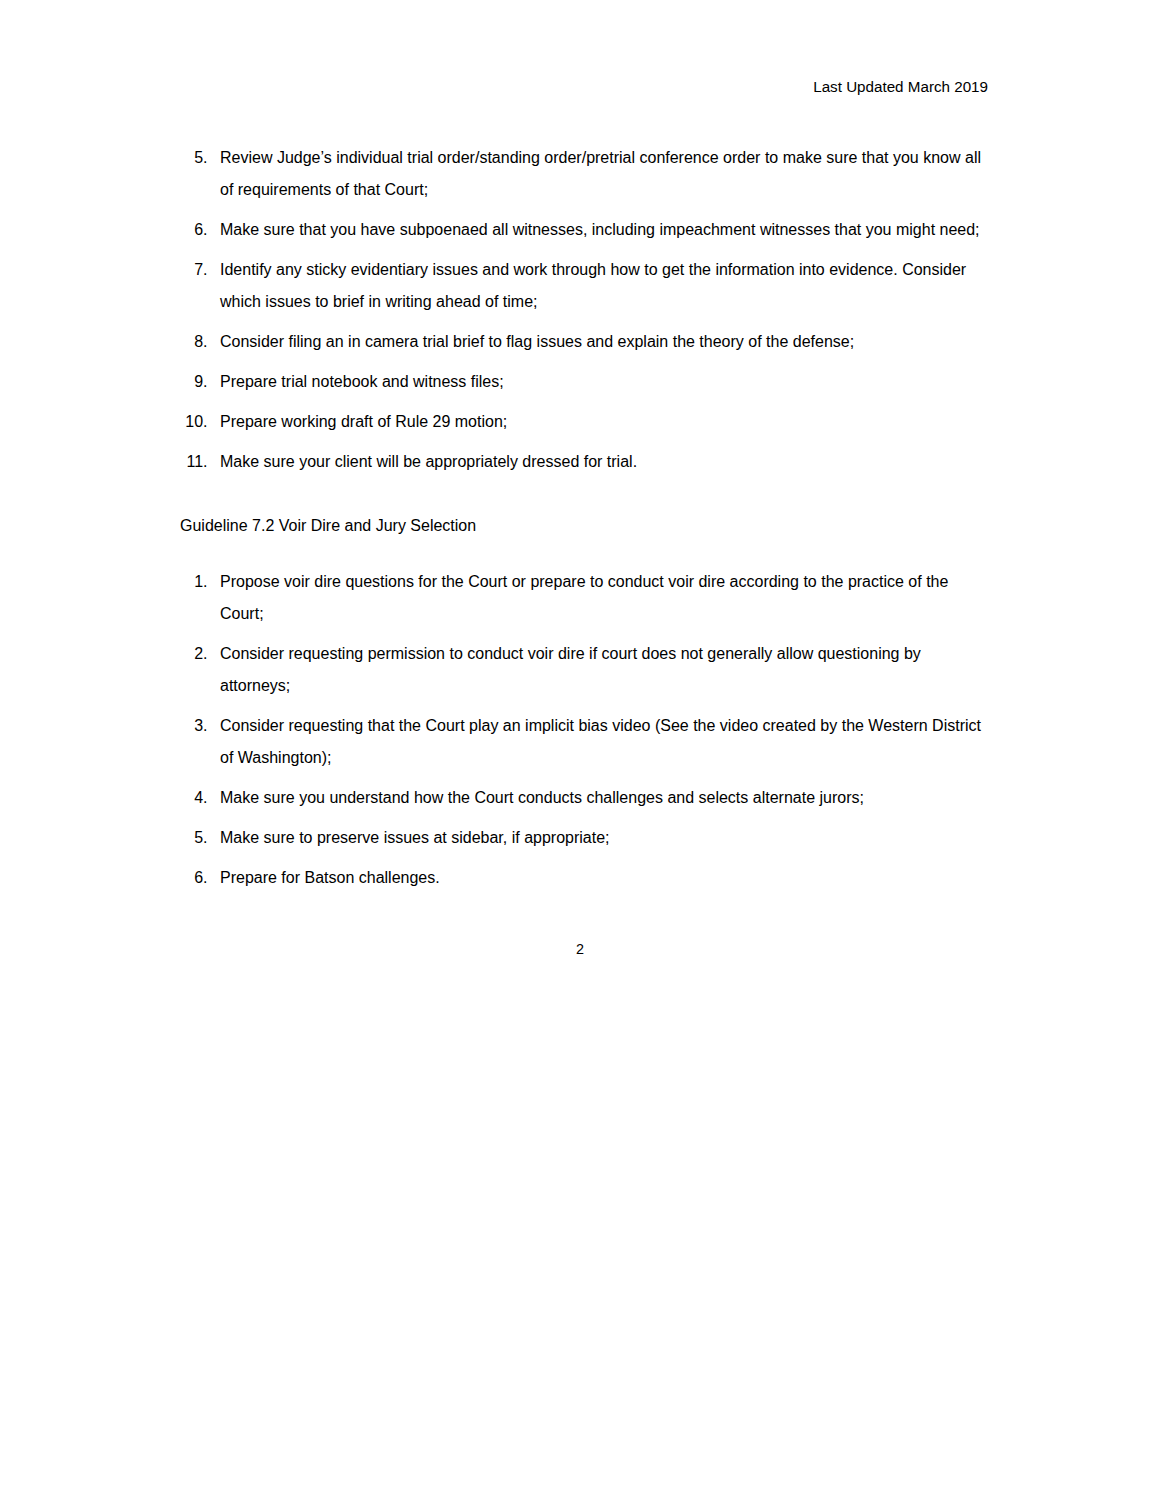Last Updated March 2019
Review Judge’s individual trial order/standing order/pretrial conference order to make sure that you know all of requirements of that Court;
Make sure that you have subpoenaed all witnesses, including impeachment witnesses that you might need;
Identify any sticky evidentiary issues and work through how to get the information into evidence. Consider which issues to brief in writing ahead of time;
Consider filing an in camera trial brief to flag issues and explain the theory of the defense;
Prepare trial notebook and witness files;
Prepare working draft of Rule 29 motion;
Make sure your client will be appropriately dressed for trial.
Guideline 7.2 Voir Dire and Jury Selection
Propose voir dire questions for the Court or prepare to conduct voir dire according to the practice of the Court;
Consider requesting permission to conduct voir dire if court does not generally allow questioning by attorneys;
Consider requesting that the Court play an implicit bias video (See the video created by the Western District of Washington);
Make sure you understand how the Court conducts challenges and selects alternate jurors;
Make sure to preserve issues at sidebar, if appropriate;
Prepare for Batson challenges.
2